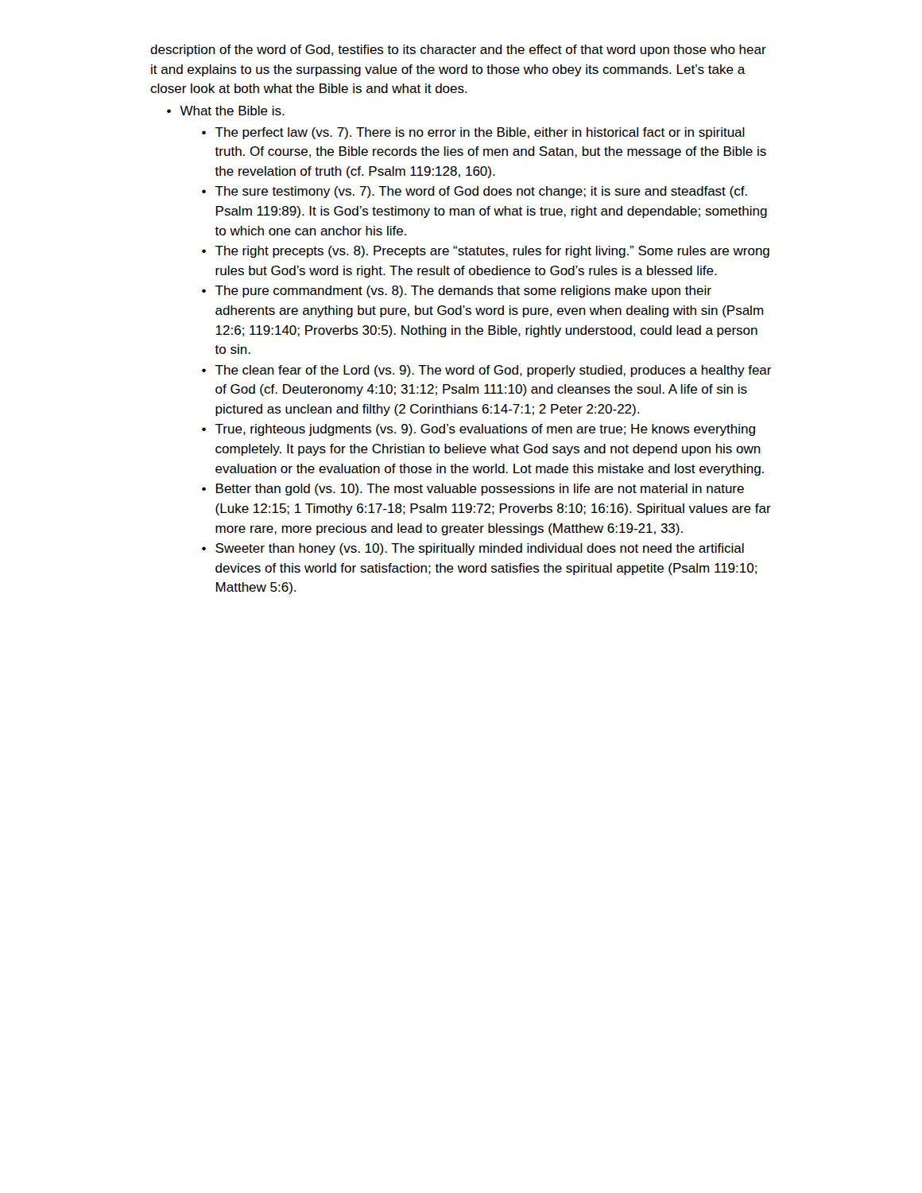description of the word of God, testifies to its character and the effect of that word upon those who hear it and explains to us the surpassing value of the word to those who obey its commands. Let’s take a closer look at both what the Bible is and what it does.
What the Bible is.
The perfect law (vs. 7). There is no error in the Bible, either in historical fact or in spiritual truth. Of course, the Bible records the lies of men and Satan, but the message of the Bible is the revelation of truth (cf. Psalm 119:128, 160).
The sure testimony (vs. 7). The word of God does not change; it is sure and steadfast (cf. Psalm 119:89). It is God’s testimony to man of what is true, right and dependable; something to which one can anchor his life.
The right precepts (vs. 8). Precepts are “statutes, rules for right living.” Some rules are wrong rules but God’s word is right. The result of obedience to God’s rules is a blessed life.
The pure commandment (vs. 8). The demands that some religions make upon their adherents are anything but pure, but God’s word is pure, even when dealing with sin (Psalm 12:6; 119:140; Proverbs 30:5). Nothing in the Bible, rightly understood, could lead a person to sin.
The clean fear of the Lord (vs. 9). The word of God, properly studied, produces a healthy fear of God (cf. Deuteronomy 4:10; 31:12; Psalm 111:10) and cleanses the soul. A life of sin is pictured as unclean and filthy (2 Corinthians 6:14-7:1; 2 Peter 2:20-22).
True, righteous judgments (vs. 9). God’s evaluations of men are true; He knows everything completely. It pays for the Christian to believe what God says and not depend upon his own evaluation or the evaluation of those in the world. Lot made this mistake and lost everything.
Better than gold (vs. 10). The most valuable possessions in life are not material in nature (Luke 12:15; 1 Timothy 6:17-18; Psalm 119:72; Proverbs 8:10; 16:16). Spiritual values are far more rare, more precious and lead to greater blessings (Matthew 6:19-21, 33).
Sweeter than honey (vs. 10). The spiritually minded individual does not need the artificial devices of this world for satisfaction; the word satisfies the spiritual appetite (Psalm 119:10; Matthew 5:6).